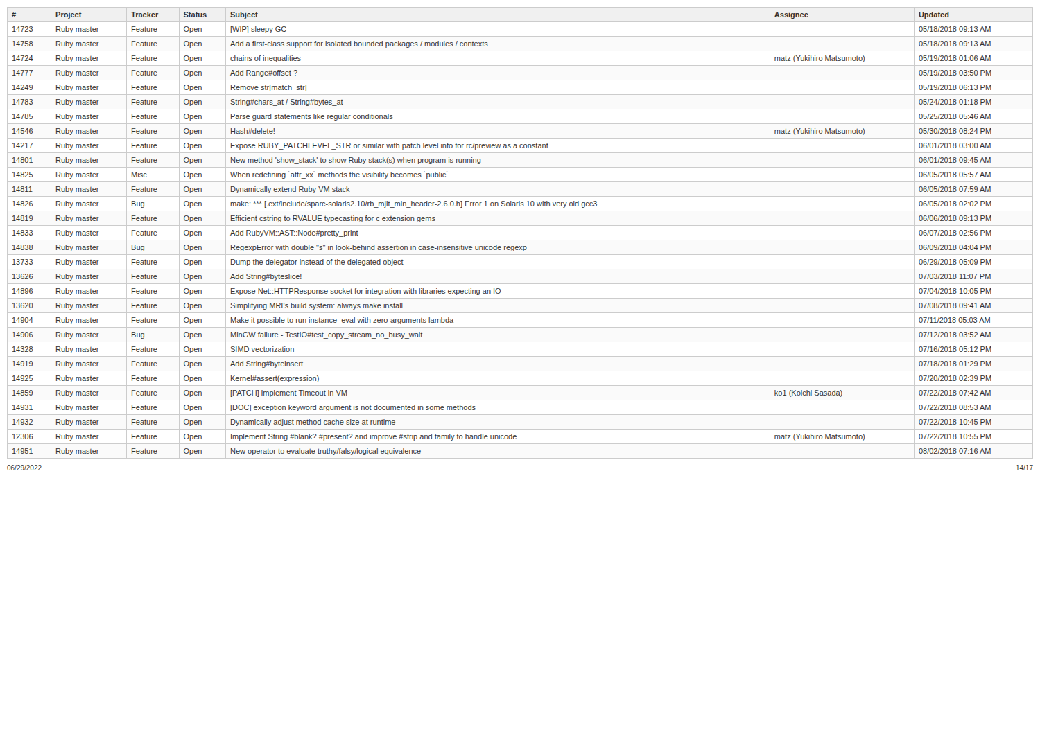| # | Project | Tracker | Status | Subject | Assignee | Updated |
| --- | --- | --- | --- | --- | --- | --- |
| 14723 | Ruby master | Feature | Open | [WIP] sleepy GC | | 05/18/2018 09:13 AM |
| 14758 | Ruby master | Feature | Open | Add a first-class support for isolated bounded packages / modules / contexts | | 05/18/2018 09:13 AM |
| 14724 | Ruby master | Feature | Open | chains of inequalities | matz (Yukihiro Matsumoto) | 05/19/2018 01:06 AM |
| 14777 | Ruby master | Feature | Open | Add Range#offset ? | | 05/19/2018 03:50 PM |
| 14249 | Ruby master | Feature | Open | Remove str[match_str] | | 05/19/2018 06:13 PM |
| 14783 | Ruby master | Feature | Open | String#chars_at / String#bytes_at | | 05/24/2018 01:18 PM |
| 14785 | Ruby master | Feature | Open | Parse guard statements like regular conditionals | | 05/25/2018 05:46 AM |
| 14546 | Ruby master | Feature | Open | Hash#delete! | matz (Yukihiro Matsumoto) | 05/30/2018 08:24 PM |
| 14217 | Ruby master | Feature | Open | Expose RUBY_PATCHLEVEL_STR or similar with patch level info for rc/preview as a constant | | 06/01/2018 03:00 AM |
| 14801 | Ruby master | Feature | Open | New method 'show_stack' to show Ruby stack(s) when program is running | | 06/01/2018 09:45 AM |
| 14825 | Ruby master | Misc | Open | When redefining `attr_xx` methods the visibility becomes `public` | | 06/05/2018 05:57 AM |
| 14811 | Ruby master | Feature | Open | Dynamically extend Ruby VM stack | | 06/05/2018 07:59 AM |
| 14826 | Ruby master | Bug | Open | make: *** [.ext/include/sparc-solaris2.10/rb_mjit_min_header-2.6.0.h] Error 1 on Solaris 10 with very old gcc3 | | 06/05/2018 02:02 PM |
| 14819 | Ruby master | Feature | Open | Efficient cstring to RVALUE typecasting for c extension gems | | 06/06/2018 09:13 PM |
| 14833 | Ruby master | Feature | Open | Add RubyVM::AST::Node#pretty_print | | 06/07/2018 02:56 PM |
| 14838 | Ruby master | Bug | Open | RegexpError with double "s" in look-behind assertion in case-insensitive unicode regexp | | 06/09/2018 04:04 PM |
| 13733 | Ruby master | Feature | Open | Dump the delegator instead of the delegated object | | 06/29/2018 05:09 PM |
| 13626 | Ruby master | Feature | Open | Add String#byteslice! | | 07/03/2018 11:07 PM |
| 14896 | Ruby master | Feature | Open | Expose Net::HTTPResponse socket for integration with libraries expecting an IO | | 07/04/2018 10:05 PM |
| 13620 | Ruby master | Feature | Open | Simplifying MRI's build system: always make install | | 07/08/2018 09:41 AM |
| 14904 | Ruby master | Feature | Open | Make it possible to run instance_eval with zero-arguments lambda | | 07/11/2018 05:03 AM |
| 14906 | Ruby master | Bug | Open | MinGW failure - TestIO#test_copy_stream_no_busy_wait | | 07/12/2018 03:52 AM |
| 14328 | Ruby master | Feature | Open | SIMD vectorization | | 07/16/2018 05:12 PM |
| 14919 | Ruby master | Feature | Open | Add String#byteinsert | | 07/18/2018 01:29 PM |
| 14925 | Ruby master | Feature | Open | Kernel#assert(expression) | | 07/20/2018 02:39 PM |
| 14859 | Ruby master | Feature | Open | [PATCH] implement Timeout in VM | ko1 (Koichi Sasada) | 07/22/2018 07:42 AM |
| 14931 | Ruby master | Feature | Open | [DOC] exception keyword argument is not documented in some methods | | 07/22/2018 08:53 AM |
| 14932 | Ruby master | Feature | Open | Dynamically adjust method cache size at runtime | | 07/22/2018 10:45 PM |
| 12306 | Ruby master | Feature | Open | Implement String #blank? #present? and improve #strip and family to handle unicode | matz (Yukihiro Matsumoto) | 07/22/2018 10:55 PM |
| 14951 | Ruby master | Feature | Open | New operator to evaluate truthy/falsy/logical equivalence | | 08/02/2018 07:16 AM |
06/29/2022 14/17